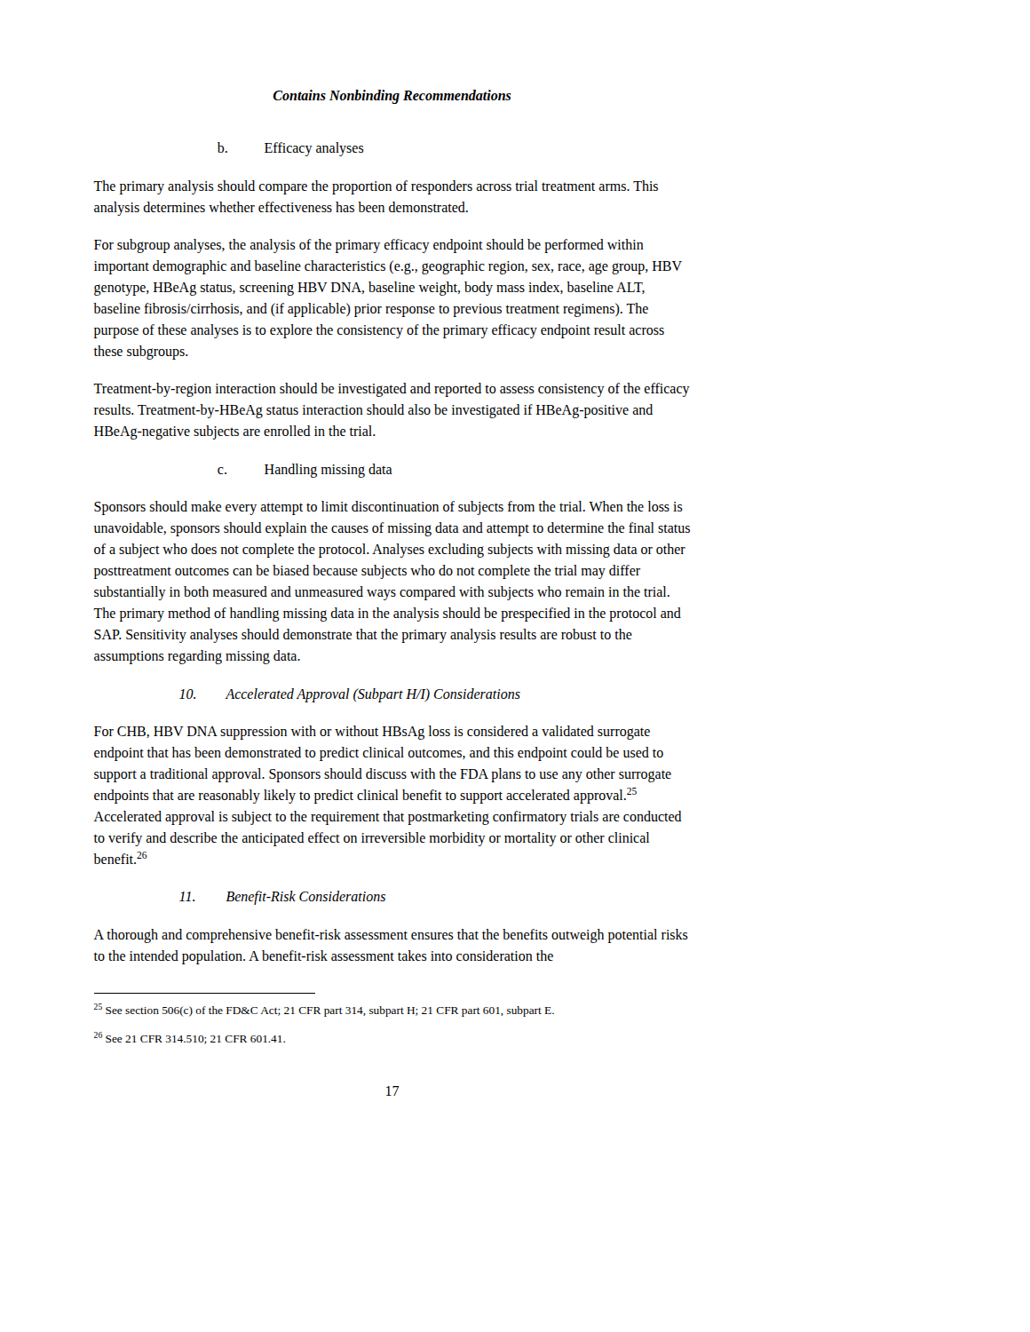Contains Nonbinding Recommendations
b. Efficacy analyses
The primary analysis should compare the proportion of responders across trial treatment arms. This analysis determines whether effectiveness has been demonstrated.
For subgroup analyses, the analysis of the primary efficacy endpoint should be performed within important demographic and baseline characteristics (e.g., geographic region, sex, race, age group, HBV genotype, HBeAg status, screening HBV DNA, baseline weight, body mass index, baseline ALT, baseline fibrosis/cirrhosis, and (if applicable) prior response to previous treatment regimens). The purpose of these analyses is to explore the consistency of the primary efficacy endpoint result across these subgroups.
Treatment-by-region interaction should be investigated and reported to assess consistency of the efficacy results. Treatment-by-HBeAg status interaction should also be investigated if HBeAg-positive and HBeAg-negative subjects are enrolled in the trial.
c. Handling missing data
Sponsors should make every attempt to limit discontinuation of subjects from the trial. When the loss is unavoidable, sponsors should explain the causes of missing data and attempt to determine the final status of a subject who does not complete the protocol. Analyses excluding subjects with missing data or other posttreatment outcomes can be biased because subjects who do not complete the trial may differ substantially in both measured and unmeasured ways compared with subjects who remain in the trial. The primary method of handling missing data in the analysis should be prespecified in the protocol and SAP. Sensitivity analyses should demonstrate that the primary analysis results are robust to the assumptions regarding missing data.
10. Accelerated Approval (Subpart H/I) Considerations
For CHB, HBV DNA suppression with or without HBsAg loss is considered a validated surrogate endpoint that has been demonstrated to predict clinical outcomes, and this endpoint could be used to support a traditional approval. Sponsors should discuss with the FDA plans to use any other surrogate endpoints that are reasonably likely to predict clinical benefit to support accelerated approval.25 Accelerated approval is subject to the requirement that postmarketing confirmatory trials are conducted to verify and describe the anticipated effect on irreversible morbidity or mortality or other clinical benefit.26
11. Benefit-Risk Considerations
A thorough and comprehensive benefit-risk assessment ensures that the benefits outweigh potential risks to the intended population. A benefit-risk assessment takes into consideration the
25 See section 506(c) of the FD&C Act; 21 CFR part 314, subpart H; 21 CFR part 601, subpart E.
26 See 21 CFR 314.510; 21 CFR 601.41.
17